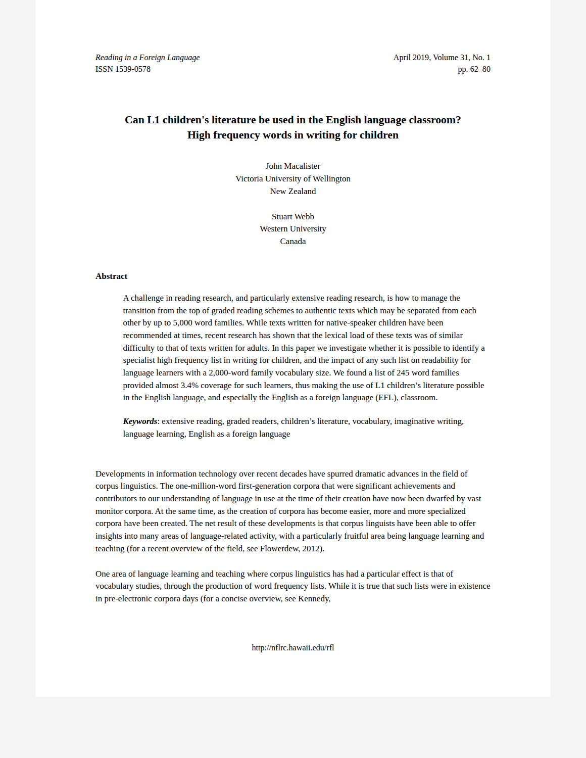Reading in a Foreign Language
ISSN 1539-0578
April 2019, Volume 31, No. 1
pp. 62–80
Can L1 children's literature be used in the English language classroom?
High frequency words in writing for children
John Macalister
Victoria University of Wellington
New Zealand
Stuart Webb
Western University
Canada
Abstract
A challenge in reading research, and particularly extensive reading research, is how to manage the transition from the top of graded reading schemes to authentic texts which may be separated from each other by up to 5,000 word families. While texts written for native-speaker children have been recommended at times, recent research has shown that the lexical load of these texts was of similar difficulty to that of texts written for adults. In this paper we investigate whether it is possible to identify a specialist high frequency list in writing for children, and the impact of any such list on readability for language learners with a 2,000-word family vocabulary size. We found a list of 245 word families provided almost 3.4% coverage for such learners, thus making the use of L1 children’s literature possible in the English language, and especially the English as a foreign language (EFL), classroom.
Keywords: extensive reading, graded readers, children’s literature, vocabulary, imaginative writing, language learning, English as a foreign language
Developments in information technology over recent decades have spurred dramatic advances in the field of corpus linguistics. The one-million-word first-generation corpora that were significant achievements and contributors to our understanding of language in use at the time of their creation have now been dwarfed by vast monitor corpora. At the same time, as the creation of corpora has become easier, more and more specialized corpora have been created. The net result of these developments is that corpus linguists have been able to offer insights into many areas of language-related activity, with a particularly fruitful area being language learning and teaching (for a recent overview of the field, see Flowerdew, 2012).
One area of language learning and teaching where corpus linguistics has had a particular effect is that of vocabulary studies, through the production of word frequency lists. While it is true that such lists were in existence in pre-electronic corpora days (for a concise overview, see Kennedy,
http://nflrc.hawaii.edu/rfl